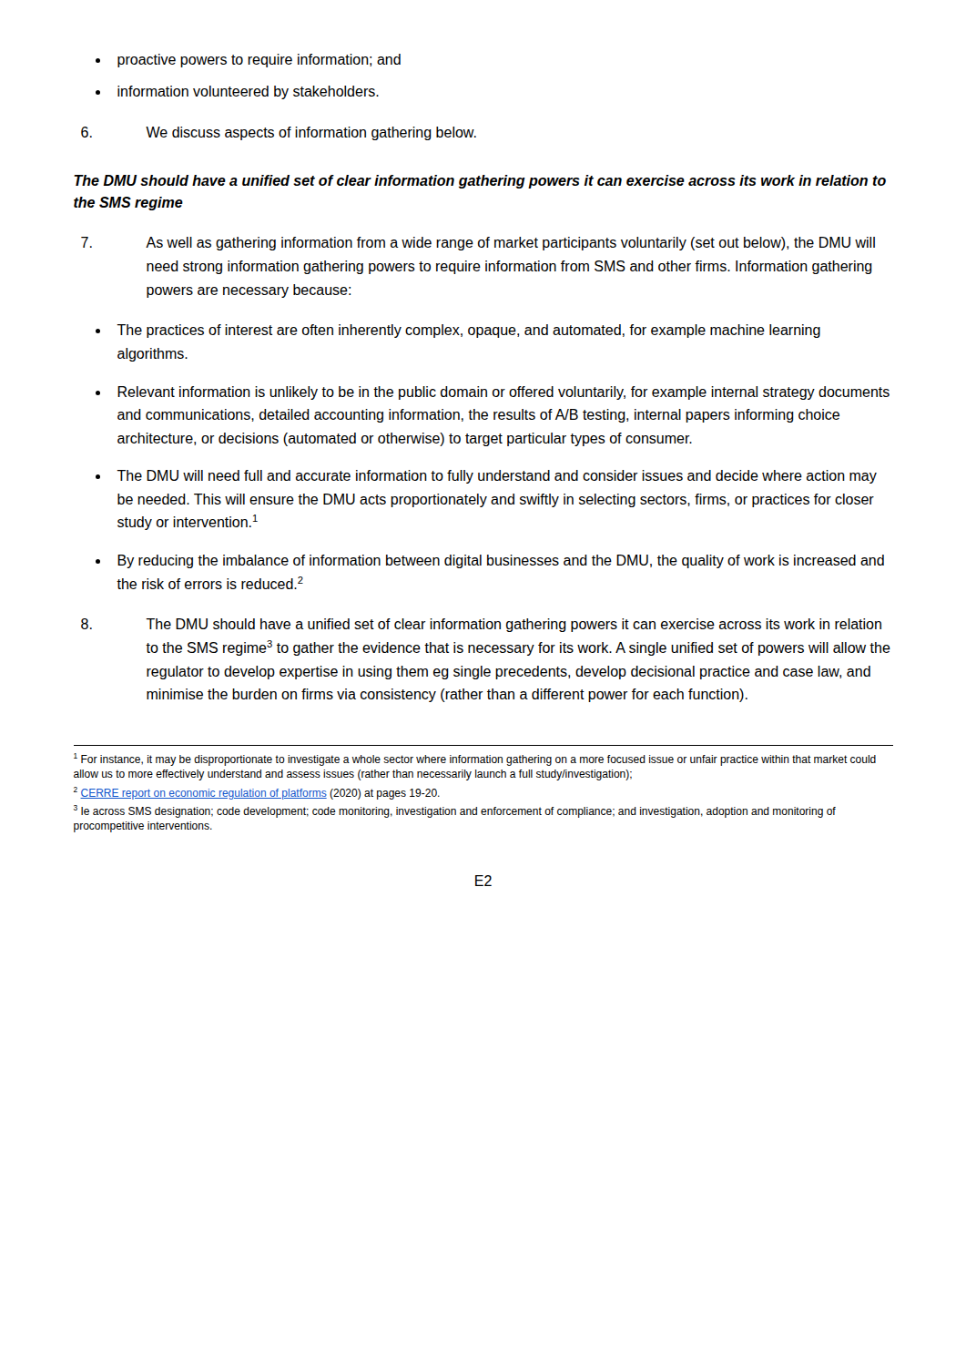proactive powers to require information; and
information volunteered by stakeholders.
6.
We discuss aspects of information gathering below.
The DMU should have a unified set of clear information gathering powers it can exercise across its work in relation to the SMS regime
7.
As well as gathering information from a wide range of market participants voluntarily (set out below), the DMU will need strong information gathering powers to require information from SMS and other firms. Information gathering powers are necessary because:
The practices of interest are often inherently complex, opaque, and automated, for example machine learning algorithms.
Relevant information is unlikely to be in the public domain or offered voluntarily, for example internal strategy documents and communications, detailed accounting information, the results of A/B testing, internal papers informing choice architecture, or decisions (automated or otherwise) to target particular types of consumer.
The DMU will need full and accurate information to fully understand and consider issues and decide where action may be needed. This will ensure the DMU acts proportionately and swiftly in selecting sectors, firms, or practices for closer study or intervention.1
By reducing the imbalance of information between digital businesses and the DMU, the quality of work is increased and the risk of errors is reduced.2
8.
The DMU should have a unified set of clear information gathering powers it can exercise across its work in relation to the SMS regime3 to gather the evidence that is necessary for its work. A single unified set of powers will allow the regulator to develop expertise in using them eg single precedents, develop decisional practice and case law, and minimise the burden on firms via consistency (rather than a different power for each function).
1 For instance, it may be disproportionate to investigate a whole sector where information gathering on a more focused issue or unfair practice within that market could allow us to more effectively understand and assess issues (rather than necessarily launch a full study/investigation);
2 CERRE report on economic regulation of platforms (2020) at pages 19-20.
3 Ie across SMS designation; code development; code monitoring, investigation and enforcement of compliance; and investigation, adoption and monitoring of procompetitive interventions.
E2